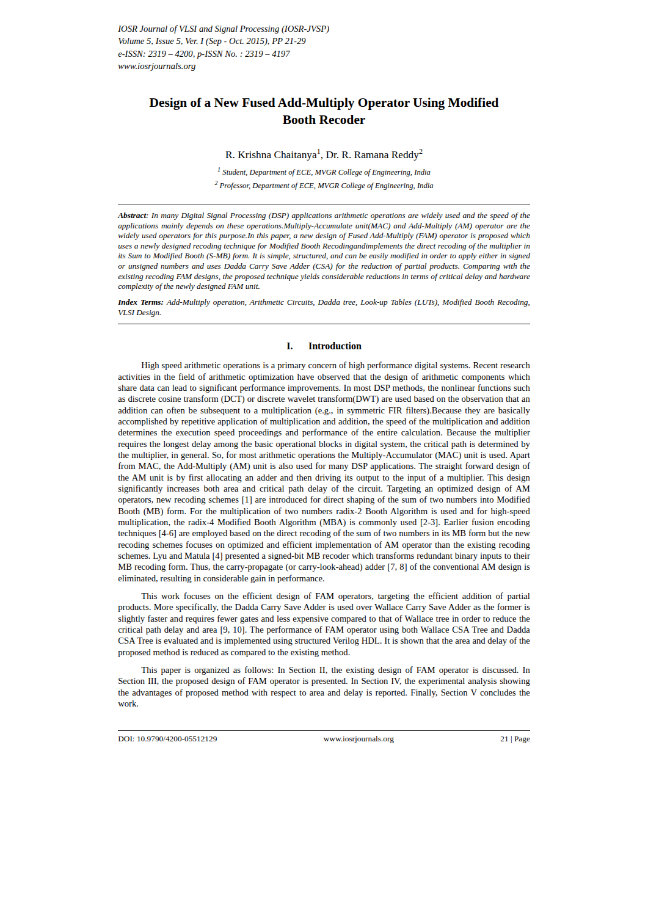IOSR Journal of VLSI and Signal Processing (IOSR-JVSP)
Volume 5, Issue 5, Ver. I (Sep - Oct. 2015), PP 21-29
e-ISSN: 2319 – 4200, p-ISSN No. : 2319 – 4197
www.iosrjournals.org
Design of a New Fused Add-Multiply Operator Using Modified
Booth Recoder
R. Krishna Chaitanya1, Dr. R. Ramana Reddy2
1 Student, Department of ECE, MVGR College of Engineering, India
2 Professor, Department of ECE, MVGR College of Engineering, India
Abstract: In many Digital Signal Processing (DSP) applications arithmetic operations are widely used and the speed of the applications mainly depends on these operations.Multiply-Accumulate unit(MAC) and Add-Multiply (AM) operator are the widely used operators for this purpose.In this paper, a new design of Fused Add-Multiply (FAM) operator is proposed which uses a newly designed recoding technique for Modified Booth Recodingandimplements the direct recoding of the multiplier in its Sum to Modified Booth (S-MB) form. It is simple, structured, and can be easily modified in order to apply either in signed or unsigned numbers and uses Dadda Carry Save Adder (CSA) for the reduction of partial products. Comparing with the existing recoding FAM designs, the proposed technique yields considerable reductions in terms of critical delay and hardware complexity of the newly designed FAM unit.
Index Terms: Add-Multiply operation, Arithmetic Circuits, Dadda tree, Look-up Tables (LUTs), Modified Booth Recoding, VLSI Design.
I. Introduction
High speed arithmetic operations is a primary concern of high performance digital systems. Recent research activities in the field of arithmetic optimization have observed that the design of arithmetic components which share data can lead to significant performance improvements. In most DSP methods, the nonlinear functions such as discrete cosine transform (DCT) or discrete wavelet transform(DWT) are used based on the observation that an addition can often be subsequent to a multiplication (e.g., in symmetric FIR filters).Because they are basically accomplished by repetitive application of multiplication and addition, the speed of the multiplication and addition determines the execution speed proceedings and performance of the entire calculation. Because the multiplier requires the longest delay among the basic operational blocks in digital system, the critical path is determined by the multiplier, in general. So, for most arithmetic operations the Multiply-Accumulator (MAC) unit is used. Apart from MAC, the Add-Multiply (AM) unit is also used for many DSP applications. The straight forward design of the AM unit is by first allocating an adder and then driving its output to the input of a multiplier. This design significantly increases both area and critical path delay of the circuit. Targeting an optimized design of AM operators, new recoding schemes [1] are introduced for direct shaping of the sum of two numbers into Modified Booth (MB) form. For the multiplication of two numbers radix-2 Booth Algorithm is used and for high-speed multiplication, the radix-4 Modified Booth Algorithm (MBA) is commonly used [2-3]. Earlier fusion encoding techniques [4-6] are employed based on the direct recoding of the sum of two numbers in its MB form but the new recoding schemes focuses on optimized and efficient implementation of AM operator than the existing recoding schemes. Lyu and Matula [4] presented a signed-bit MB recoder which transforms redundant binary inputs to their MB recoding form. Thus, the carry-propagate (or carry-look-ahead) adder [7, 8] of the conventional AM design is eliminated, resulting in considerable gain in performance.
This work focuses on the efficient design of FAM operators, targeting the efficient addition of partial products. More specifically, the Dadda Carry Save Adder is used over Wallace Carry Save Adder as the former is slightly faster and requires fewer gates and less expensive compared to that of Wallace tree in order to reduce the critical path delay and area [9, 10]. The performance of FAM operator using both Wallace CSA Tree and Dadda CSA Tree is evaluated and is implemented using structured Verilog HDL. It is shown that the area and delay of the proposed method is reduced as compared to the existing method.
This paper is organized as follows: In Section II, the existing design of FAM operator is discussed. In Section III, the proposed design of FAM operator is presented. In Section IV, the experimental analysis showing the advantages of proposed method with respect to area and delay is reported. Finally, Section V concludes the work.
DOI: 10.9790/4200-05512129 www.iosrjournals.org 21 | Page